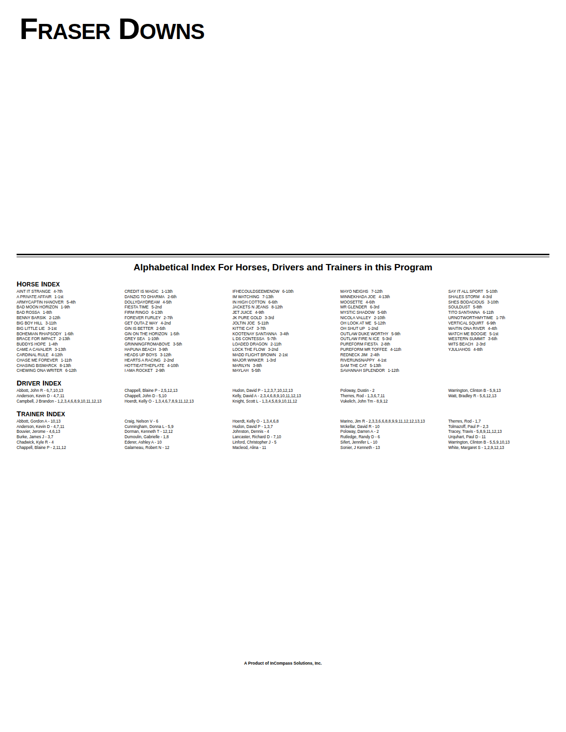FRASER DOWNS
Alphabetical Index For Horses, Drivers and Trainers in this Program
HORSE INDEX
AINT IT STRANGE4-7th
A PRIVATE AFFAIR1-1st
ARMYCAPTIN HANOVER5-4th
BAD MOON HORIZON1-9th
BAD ROSSA1-8th
BENNY BARSIK2-12th
BIG BOY HILL3-11th
BIG LITTLE LIE3-1st
BOHEMIAN RHAPSODY1-6th
BRACE FOR IMPACT2-13th
BUDDYS HOPE1-4th
CAME A CAVALIER3-13th
CARDINAL RULE4-12th
CHASE ME FOREVER1-11th
CHASING BISMARCK8-13th
CHEWING ONA WRITER6-12th
CREDIT IS MAGIC1-13th
DANZIG TO DHARMA2-6th
DOLLYDAYDREAM4-5th
FIESTA TIME5-2nd
FIRM RINGO6-13th
FOREVER FURLEY2-7th
GET OUTA Z WAY4-2nd
GIN IS BETTER2-5th
GIN ON THE HORIZON1-5th
GREY SEA1-10th
GRINNINGFROMABOVE3-5th
HAPUNA BEACH3-9th
HEADS UP BOYS3-12th
HEARTS A RACING2-2nd
HOTTIEATTHEPLATE4-10th
I AMA ROCKET2-9th
IFHECOULDSEEMENOW6-10th
IM WATCHING7-13th
IN HIGH COTTON6-6th
JACKETS N JEANS8-12th
JET JUICE4-9th
JK PURE GOLD3-3rd
JOLTIN JOE5-11th
KITTIE CAT3-7th
KOOTENAY SANTANNA3-4th
L DS CONTESSA5-7th
LOADED DRAGON2-11th
LOCK THE FLOW3-2nd
MADD FLIGHT BROWN2-1st
MAJOR WINKER1-3rd
MARILYN3-8th
MAYLAH5-5th
MAYO NEIGHS7-12th
MINNEKHADA JOE4-13th
MOOSETTE4-6th
MR GLENDER6-3rd
MYSTIC SHADOW5-6th
NICOLA VALLEY2-10th
OH LOOK AT ME5-12th
OH SHUT UP1-2nd
OUTLAW DUKE WORTHY5-9th
OUTLAW FIRE N ICE5-3rd
PUREFORM FIESTA2-8th
PUREFORM MR TOFFEE4-11th
REDNECK JIM2-4th
RIVERUNSNAPPY4-1st
SAM THE CAT5-13th
SAVANNAH SPLENDOR1-12th
SAY IT ALL SPORT5-10th
SHALES STORM4-3rd
SHES BODACIOUS3-10th
SOULDUST5-8th
TITO SANTANNA6-11th
URNOTWORTHMYTIME1-7th
VERTICAL SQUIRT6-9th
WAITIN ONA RIVER4-4th
WATCH ME BOOGIE5-1st
WESTERN SUMMIT3-6th
WITS BEACH2-3rd
YJULIAHOS4-8th
DRIVER INDEX
Abbott, John R - 6,7,10,13
Anderson, Kevin D - 4,7,11
Campbell, J Brandon - 1,2,3,4,6,8,9,10,11,12,13
Chappell, Blaine P - 2,5,12,13
Chappell, John D - 5,10
Hoerdt, Kelly O - 1,3,4,6,7,8,9,11,12,13
Hudon, David P - 1,2,3,7,10,12,13
Kelly, David A - 2,3,4,6,8,9,10,11,12,13
Knight, Scott L - 1,3,4,5,8,9,10,11,12
Poloway, Dustin - 2
Therres, Rod - 1,3,6,7,11
Vukelich, John Tm - 8,9,12
Warrington, Clinton B - 5,9,13
Watt, Bradley R - 5,6,12,13
TRAINER INDEX
Abbott, Gordon A - 10,13
Anderson, Kevin D - 4,7,11
Bouvier, Jerome - 4,6,13
Burke, James J - 3,7
Chadwick, Kyle R - 4
Chappell, Blaine P - 2,11,12
Craig, Nelson V - 6
Cunningham, Donna L - 5,9
Dorman, Kenneth T - 12,12
Dumoulin, Gabrielle - 1,8
Ederer, Ashley A - 10
Galarneau, Robert N - 12
Hoerdt, Kelly O - 1,3,4,6,8
Hudon, David P - 1,3,7
Johnston, Dennis - 4
Lancaster, Richard D - 7,10
Linford, Christopher J - 5
Macleod, Alina - 11
Marino, Jim R - 2,3,3,6,6,8,8,9,9,11,12,12,13,13
Mckellar, David R - 10
Poloway, Darren A - 2
Rutledge, Randy D - 6
Sifert, Jennifer L - 10
Sonier, J Kenneth - 13
Therres, Rod - 1,7
Tolmazoff, Paul P - 2,3
Tracey, Travis - 5,8,9,11,12,13
Urquhart, Paul D - 11
Warrington, Clinton B - 5,5,9,10,13
White, Margaret S - 1,2,9,12,13
A Product of InCompass Solutions, Inc.